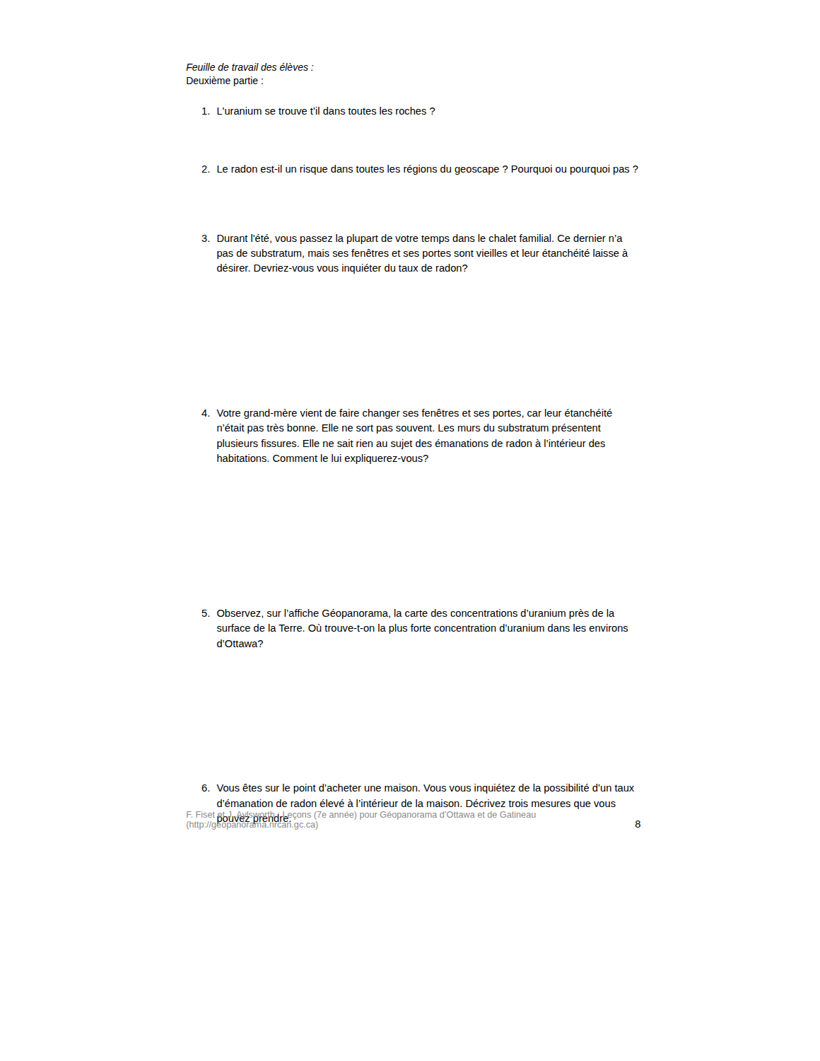Feuille de travail des élèves :
Deuxième partie :
L'uranium se trouve t’il dans toutes les roches ?
Le radon est-il un risque dans toutes les régions du geoscape ? Pourquoi ou pourquoi pas ?
Durant l'été, vous passez la plupart de votre temps dans le chalet familial. Ce dernier n’a pas de substratum, mais ses fenêtres et ses portes sont vieilles et leur étanchéité laisse à désirer. Devriez-vous vous inquiéter du taux de radon?
Votre grand-mère vient de faire changer ses fenêtres et ses portes, car leur étanchéité n’était pas très bonne. Elle ne sort pas souvent. Les murs du substratum présentent plusieurs fissures. Elle ne sait rien au sujet des émanations de radon à l’intérieur des habitations. Comment le lui expliquerez-vous?
Observez, sur l’affiche Géopanorama, la carte des concentrations d’uranium près de la surface de la Terre. Où trouve-t-on la plus forte concentration d’uranium dans les environs d’Ottawa?
Vous êtes sur le point d’acheter une maison. Vous vous inquiétez de la possibilité d’un taux d’émanation de radon élevé à l’intérieur de la maison. Décrivez trois mesures que vous pouvez prendre.
F. Fiset et J. Aylsworth : Leçons (7e année) pour Géopanorama d’Ottawa et de Gatineau (http://geopanorama.nrcan.gc.ca)
8